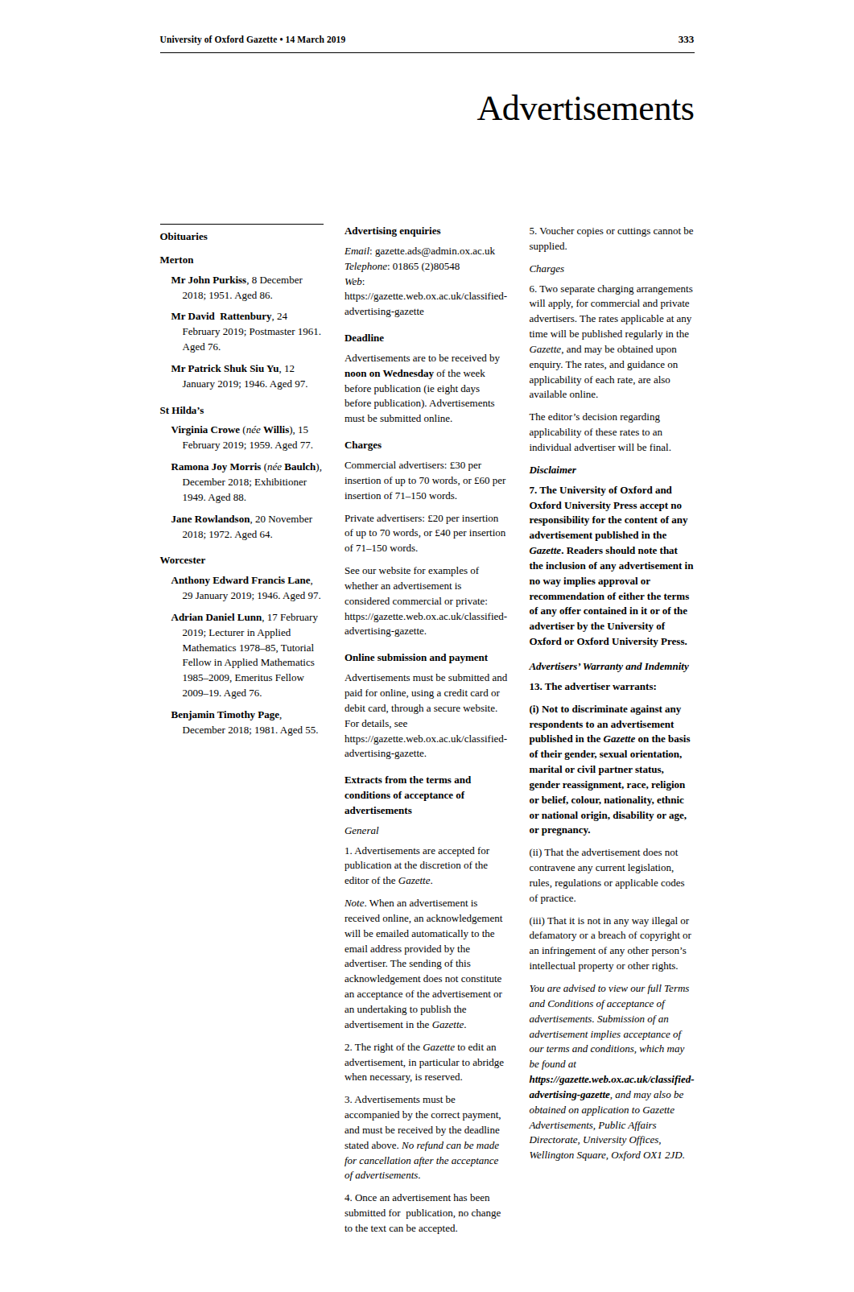University of Oxford Gazette • 14 March 2019
333
Advertisements
Obituaries
Merton
Mr John Purkiss, 8 December 2018; 1951. Aged 86.
Mr David Rattenbury, 24 February 2019; Postmaster 1961. Aged 76.
Mr Patrick Shuk Siu Yu, 12 January 2019; 1946. Aged 97.
St Hilda’s
Virginia Crowe (née Willis), 15 February 2019; 1959. Aged 77.
Ramona Joy Morris (née Baulch), December 2018; Exhibitioner 1949. Aged 88.
Jane Rowlandson, 20 November 2018; 1972. Aged 64.
Worcester
Anthony Edward Francis Lane, 29 January 2019; 1946. Aged 97.
Adrian Daniel Lunn, 17 February 2019; Lecturer in Applied Mathematics 1978–85, Tutorial Fellow in Applied Mathematics 1985–2009, Emeritus Fellow 2009–19. Aged 76.
Benjamin Timothy Page, December 2018; 1981. Aged 55.
Advertising enquiries
Email: gazette.ads@admin.ox.ac.uk
Telephone: 01865 (2)80548
Web: https://gazette.web.ox.ac.uk/classified-advertising-gazette
Deadline
Advertisements are to be received by noon on Wednesday of the week before publication (ie eight days before publication). Advertisements must be submitted online.
Charges
Commercial advertisers: £30 per insertion of up to 70 words, or £60 per insertion of 71–150 words.
Private advertisers: £20 per insertion of up to 70 words, or £40 per insertion of 71–150 words.
See our website for examples of whether an advertisement is considered commercial or private: https://gazette.web.ox.ac.uk/classified-advertising-gazette.
Online submission and payment
Advertisements must be submitted and paid for online, using a credit card or debit card, through a secure website. For details, see https://gazette.web.ox.ac.uk/classified-advertising-gazette.
Extracts from the terms and conditions of acceptance of advertisements
General
1. Advertisements are accepted for publication at the discretion of the editor of the Gazette.
Note. When an advertisement is received online, an acknowledgement will be emailed automatically to the email address provided by the advertiser. The sending of this acknowledgement does not constitute an acceptance of the advertisement or an undertaking to publish the advertisement in the Gazette.
2. The right of the Gazette to edit an advertisement, in particular to abridge when necessary, is reserved.
3. Advertisements must be accompanied by the correct payment, and must be received by the deadline stated above. No refund can be made for cancellation after the acceptance of advertisements.
4. Once an advertisement has been submitted for publication, no change to the text can be accepted.
5. Voucher copies or cuttings cannot be supplied.
Charges
6. Two separate charging arrangements will apply, for commercial and private advertisers. The rates applicable at any time will be published regularly in the Gazette, and may be obtained upon enquiry. The rates, and guidance on applicability of each rate, are also available online.
The editor’s decision regarding applicability of these rates to an individual advertiser will be final.
Disclaimer
7. The University of Oxford and Oxford University Press accept no responsibility for the content of any advertisement published in the Gazette. Readers should note that the inclusion of any advertisement in no way implies approval or recommendation of either the terms of any offer contained in it or of the advertiser by the University of Oxford or Oxford University Press.
Advertisers’ Warranty and Indemnity
13. The advertiser warrants:
(i) Not to discriminate against any respondents to an advertisement published in the Gazette on the basis of their gender, sexual orientation, marital or civil partner status, gender reassignment, race, religion or belief, colour, nationality, ethnic or national origin, disability or age, or pregnancy.
(ii) That the advertisement does not contravene any current legislation, rules, regulations or applicable codes of practice.
(iii) That it is not in any way illegal or defamatory or a breach of copyright or an infringement of any other person’s intellectual property or other rights.
You are advised to view our full Terms and Conditions of acceptance of advertisements. Submission of an advertisement implies acceptance of our terms and conditions, which may be found at https://gazette.web.ox.ac.uk/classified-advertising-gazette, and may also be obtained on application to Gazette Advertisements, Public Affairs Directorate, University Offices, Wellington Square, Oxford OX1 2JD.